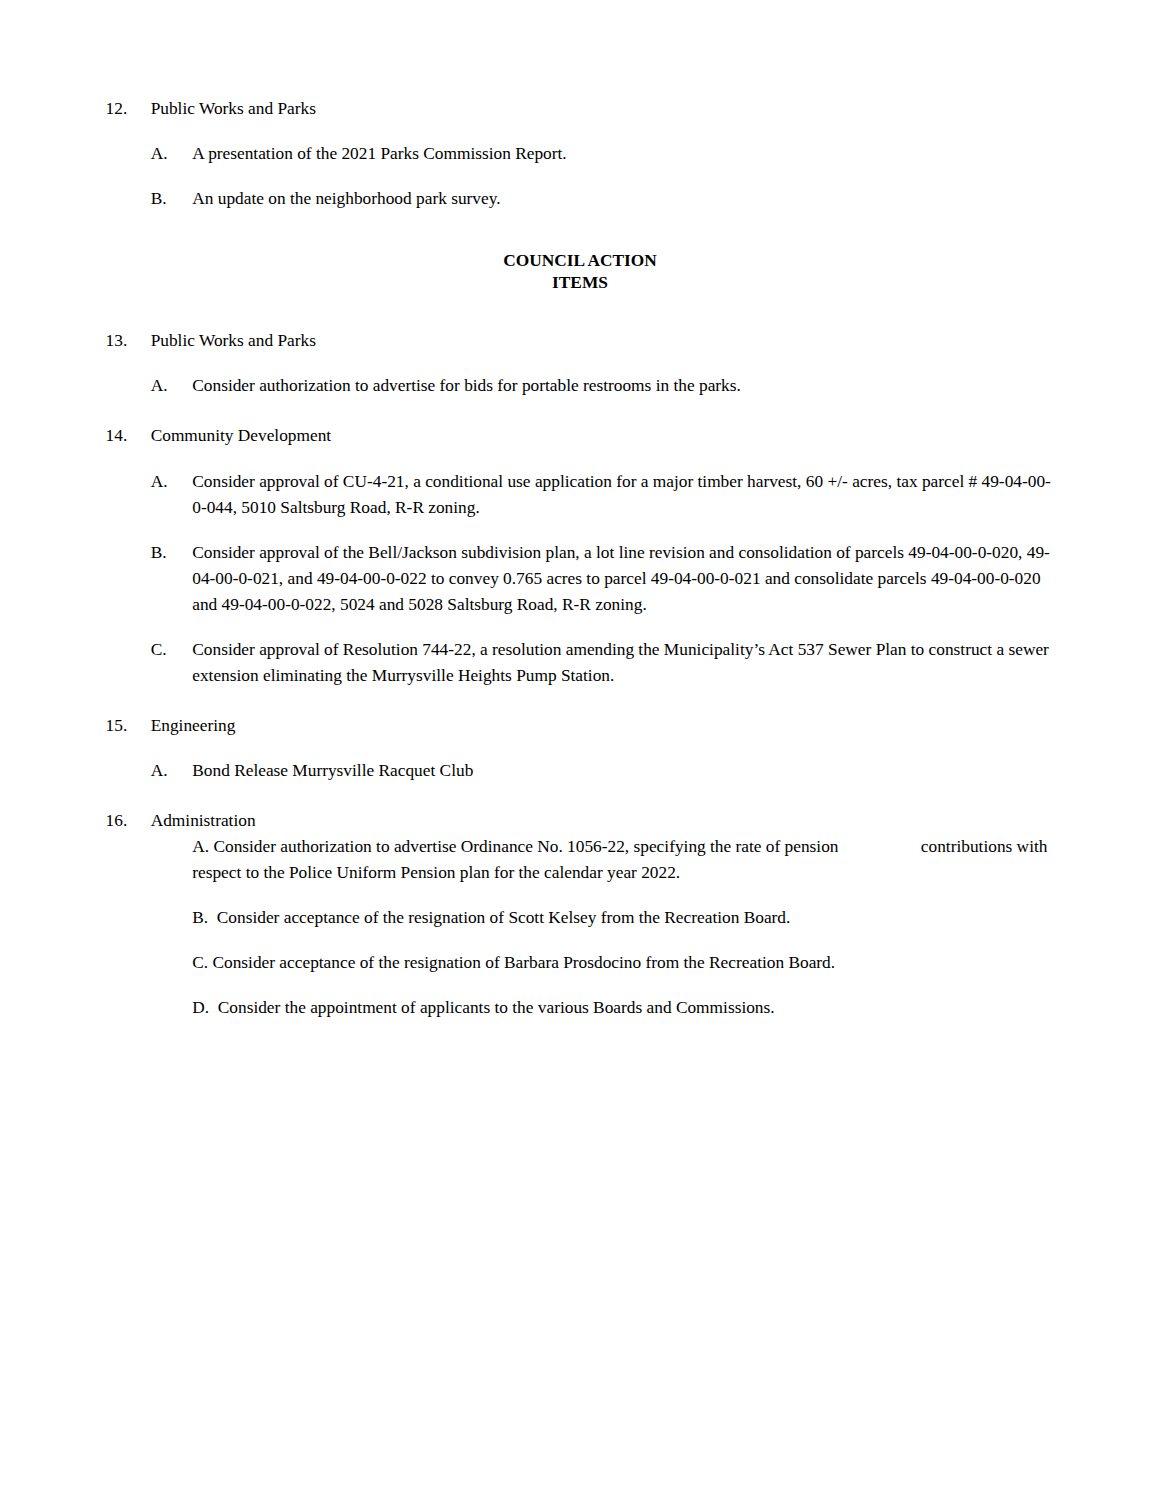12. Public Works and Parks
A. A presentation of the 2021 Parks Commission Report.
B. An update on the neighborhood park survey.
COUNCIL ACTION
ITEMS
13. Public Works and Parks
A. Consider authorization to advertise for bids for portable restrooms in the parks.
14. Community Development
A. Consider approval of CU-4-21, a conditional use application for a major timber harvest, 60 +/- acres, tax parcel # 49-04-00-0-044, 5010 Saltsburg Road, R-R zoning.
B. Consider approval of the Bell/Jackson subdivision plan, a lot line revision and consolidation of parcels 49-04-00-0-020, 49-04-00-0-021, and 49-04-00-0-022 to convey 0.765 acres to parcel 49-04-00-0-021 and consolidate parcels 49-04-00-0-020 and 49-04-00-0-022, 5024 and 5028 Saltsburg Road, R-R zoning.
C. Consider approval of Resolution 744-22, a resolution amending the Municipality’s Act 537 Sewer Plan to construct a sewer extension eliminating the Murrysville Heights Pump Station.
15. Engineering
A. Bond Release Murrysville Racquet Club
16. Administration
A. Consider authorization to advertise Ordinance No. 1056-22, specifying the rate of pension contributions with respect to the Police Uniform Pension plan for the calendar year 2022.
B. Consider acceptance of the resignation of Scott Kelsey from the Recreation Board.
C. Consider acceptance of the resignation of Barbara Prosdocino from the Recreation Board.
D. Consider the appointment of applicants to the various Boards and Commissions.